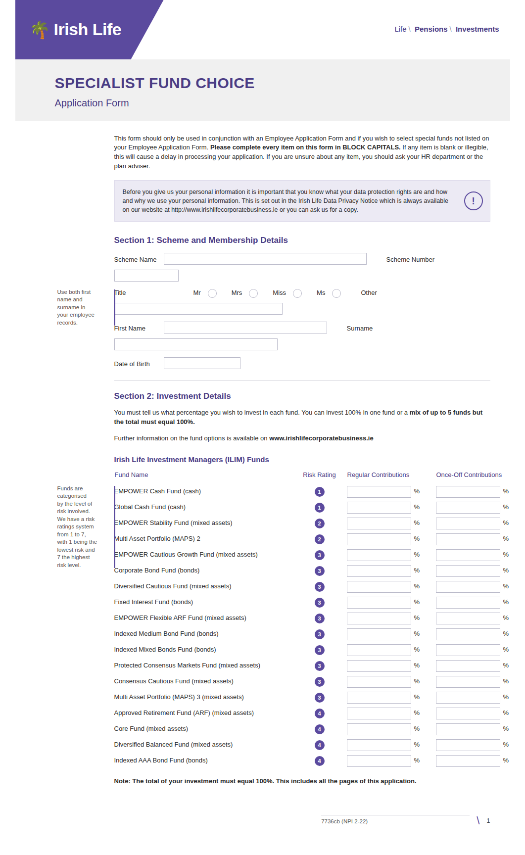🌴 Irish Life
Life\ Pensions\ Investments
SPECIALIST FUND CHOICE
Application Form
This form should only be used in conjunction with an Employee Application Form and if you wish to select special funds not listed on your Employee Application Form. Please complete every item on this form in BLOCK CAPITALS. If any item is blank or illegible, this will cause a delay in processing your application. If you are unsure about any item, you should ask your HR department or the plan adviser.
Before you give us your personal information it is important that you know what your data protection rights are and how and why we use your personal information. This is set out in the Irish Life Data Privacy Notice which is always available on our website at http://www.irishlifecorporatebusiness.ie or you can ask us for a copy.
!
Section 1: Scheme and Membership Details
Scheme Name Scheme Number
Use both first
name and
surname in
your employee
records.
Title Mr Mrs Miss Ms Other
First Name Surname
Date of Birth
Section 2: Investment Details
You must tell us what percentage you wish to invest in each fund. You can invest 100% in one fund or a mix of up to 5 funds but the total must equal 100%.
Further information on the fund options is available on www.irishlifecorporatebusiness.ie
Irish Life Investment Managers (ILIM) Funds
Funds are
categorised
by the level of
risk involved.
We have a risk
ratings system
from 1 to 7,
with 1 being the
lowest risk and
7 the highest
risk level.
| Fund Name | Risk Rating | Regular Contributions | Once-Off Contributions |
| --- | --- | --- | --- |
| EMPOWER Cash Fund (cash) | 1 | % | % |
| Global Cash Fund (cash) | 1 | % | % |
| EMPOWER Stability Fund (mixed assets) | 2 | % | % |
| Multi Asset Portfolio (MAPS) 2 | 2 | % | % |
| EMPOWER Cautious Growth Fund (mixed assets) | 3 | % | % |
| Corporate Bond Fund (bonds) | 3 | % | % |
| Diversified Cautious Fund (mixed assets) | 3 | % | % |
| Fixed Interest Fund (bonds) | 3 | % | % |
| EMPOWER Flexible ARF Fund (mixed assets) | 3 | % | % |
| Indexed Medium Bond Fund (bonds) | 3 | % | % |
| Indexed Mixed Bonds Fund (bonds) | 3 | % | % |
| Protected Consensus Markets Fund (mixed assets) | 3 | % | % |
| Consensus Cautious Fund (mixed assets) | 3 | % | % |
| Multi Asset Portfolio (MAPS) 3 (mixed assets) | 3 | % | % |
| Approved Retirement Fund (ARF) (mixed assets) | 4 | % | % |
| Core Fund (mixed assets) | 4 | % | % |
| Diversified Balanced Fund (mixed assets) | 4 | % | % |
| Indexed AAA Bond Fund (bonds) | 4 | % | % |
Note: The total of your investment must equal 100%. This includes all the pages of this application.
7736cb (NPI 2-22)
\ 1